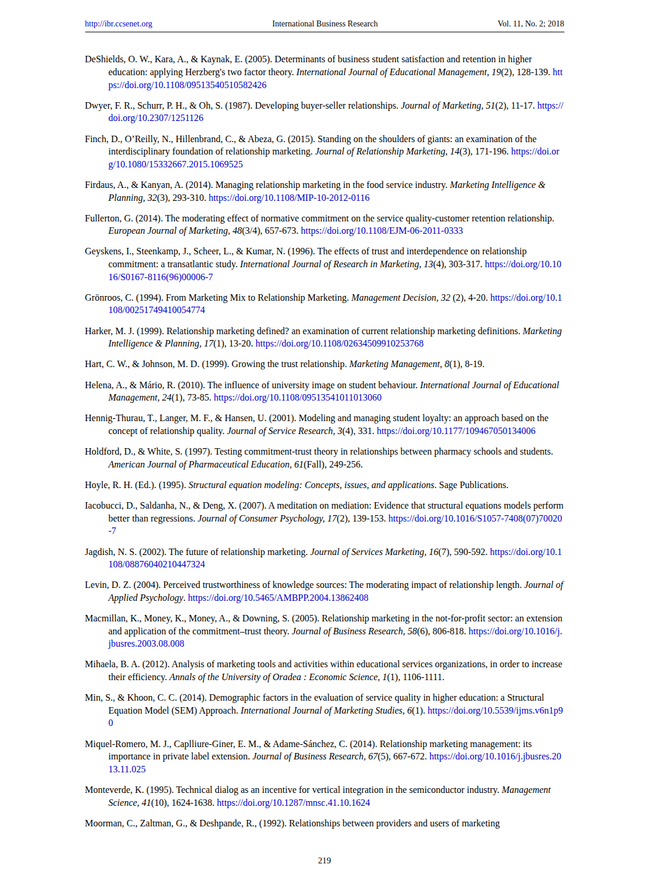http://ibr.ccsenet.org International Business Research Vol. 11, No. 2; 2018
DeShields, O. W., Kara, A., & Kaynak, E. (2005). Determinants of business student satisfaction and retention in higher education: applying Herzberg's two factor theory. International Journal of Educational Management, 19(2), 128-139. https://doi.org/10.1108/09513540510582426
Dwyer, F. R., Schurr, P. H., & Oh, S. (1987). Developing buyer-seller relationships. Journal of Marketing, 51(2), 11-17. https://doi.org/10.2307/1251126
Finch, D., O’Reilly, N., Hillenbrand, C., & Abeza, G. (2015). Standing on the shoulders of giants: an examination of the interdisciplinary foundation of relationship marketing. Journal of Relationship Marketing, 14(3), 171-196. https://doi.org/10.1080/15332667.2015.1069525
Firdaus, A., & Kanyan, A. (2014). Managing relationship marketing in the food service industry. Marketing Intelligence & Planning, 32(3), 293-310. https://doi.org/10.1108/MIP-10-2012-0116
Fullerton, G. (2014). The moderating effect of normative commitment on the service quality-customer retention relationship. European Journal of Marketing, 48(3/4), 657-673. https://doi.org/10.1108/EJM-06-2011-0333
Geyskens, I., Steenkamp, J., Scheer, L., & Kumar, N. (1996). The effects of trust and interdependence on relationship commitment: a transatlantic study. International Journal of Research in Marketing, 13(4), 303-317. https://doi.org/10.1016/S0167-8116(96)00006-7
Grönroos, C. (1994). From Marketing Mix to Relationship Marketing. Management Decision, 32 (2), 4-20. https://doi.org/10.1108/00251749410054774
Harker, M. J. (1999). Relationship marketing defined? an examination of current relationship marketing definitions. Marketing Intelligence & Planning, 17(1), 13-20. https://doi.org/10.1108/02634509910253768
Hart, C. W., & Johnson, M. D. (1999). Growing the trust relationship. Marketing Management, 8(1), 8-19.
Helena, A., & Mário, R. (2010). The influence of university image on student behaviour. International Journal of Educational Management, 24(1), 73-85. https://doi.org/10.1108/09513541011013060
Hennig-Thurau, T., Langer, M. F., & Hansen, U. (2001). Modeling and managing student loyalty: an approach based on the concept of relationship quality. Journal of Service Research, 3(4), 331. https://doi.org/10.1177/109467050134006
Holdford, D., & White, S. (1997). Testing commitment-trust theory in relationships between pharmacy schools and students. American Journal of Pharmaceutical Education, 61(Fall), 249-256.
Hoyle, R. H. (Ed.). (1995). Structural equation modeling: Concepts, issues, and applications. Sage Publications.
Iacobucci, D., Saldanha, N., & Deng, X. (2007). A meditation on mediation: Evidence that structural equations models perform better than regressions. Journal of Consumer Psychology, 17(2), 139-153. https://doi.org/10.1016/S1057-7408(07)70020-7
Jagdish, N. S. (2002). The future of relationship marketing. Journal of Services Marketing, 16(7), 590-592. https://doi.org/10.1108/08876040210447324
Levin, D. Z. (2004). Perceived trustworthiness of knowledge sources: The moderating impact of relationship length. Journal of Applied Psychology. https://doi.org/10.5465/AMBPP.2004.13862408
Macmillan, K., Money, K., Money, A., & Downing, S. (2005). Relationship marketing in the not-for-profit sector: an extension and application of the commitment–trust theory. Journal of Business Research, 58(6), 806-818. https://doi.org/10.1016/j.jbusres.2003.08.008
Mihaela, B. A. (2012). Analysis of marketing tools and activities within educational services organizations, in order to increase their efficiency. Annals of the University of Oradea : Economic Science, 1(1), 1106-1111.
Min, S., & Khoon, C. C. (2014). Demographic factors in the evaluation of service quality in higher education: a Structural Equation Model (SEM) Approach. International Journal of Marketing Studies, 6(1). https://doi.org/10.5539/ijms.v6n1p90
Miquel-Romero, M. J., Caplliure-Giner, E. M., & Adame-Sánchez, C. (2014). Relationship marketing management: its importance in private label extension. Journal of Business Research, 67(5), 667-672. https://doi.org/10.1016/j.jbusres.2013.11.025
Monteverde, K. (1995). Technical dialog as an incentive for vertical integration in the semiconductor industry. Management Science, 41(10), 1624-1638. https://doi.org/10.1287/mnsc.41.10.1624
Moorman, C., Zaltman, G., & Deshpande, R., (1992). Relationships between providers and users of marketing
219